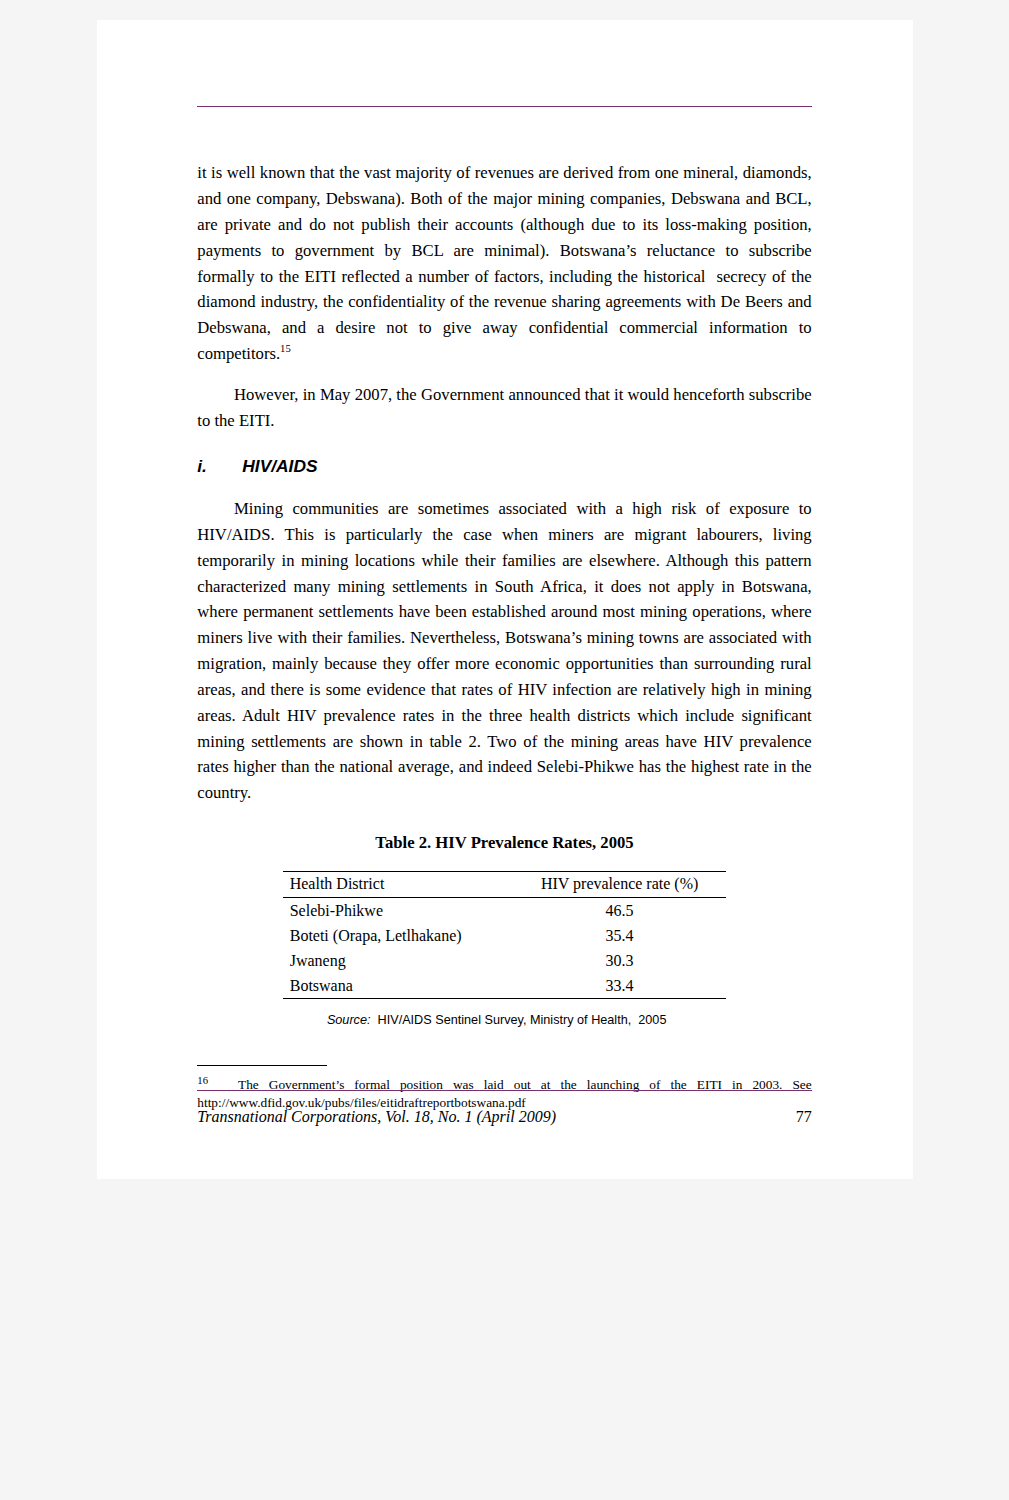it is well known that the vast majority of revenues are derived from one mineral, diamonds, and one company, Debswana). Both of the major mining companies, Debswana and BCL, are private and do not publish their accounts (although due to its loss-making position, payments to government by BCL are minimal). Botswana’s reluctance to subscribe formally to the EITI reflected a number of factors, including the historical secrecy of the diamond industry, the confidentiality of the revenue sharing agreements with De Beers and Debswana, and a desire not to give away confidential commercial information to competitors.15
However, in May 2007, the Government announced that it would henceforth subscribe to the EITI.
i. HIV/AIDS
Mining communities are sometimes associated with a high risk of exposure to HIV/AIDS. This is particularly the case when miners are migrant labourers, living temporarily in mining locations while their families are elsewhere. Although this pattern characterized many mining settlements in South Africa, it does not apply in Botswana, where permanent settlements have been established around most mining operations, where miners live with their families. Nevertheless, Botswana’s mining towns are associated with migration, mainly because they offer more economic opportunities than surrounding rural areas, and there is some evidence that rates of HIV infection are relatively high in mining areas. Adult HIV prevalence rates in the three health districts which include significant mining settlements are shown in table 2. Two of the mining areas have HIV prevalence rates higher than the national average, and indeed Selebi-Phikwe has the highest rate in the country.
Table 2. HIV Prevalence Rates, 2005
| Health District | HIV prevalence rate (%) |
| --- | --- |
| Selebi-Phikwe | 46.5 |
| Boteti (Orapa, Letlhakane) | 35.4 |
| Jwaneng | 30.3 |
| Botswana | 33.4 |
Source: HIV/AIDS Sentinel Survey, Ministry of Health, 2005
16 The Government’s formal position was laid out at the launching of the EITI in 2003. See http://www.dfid.gov.uk/pubs/files/eitidraftreportbotswana.pdf
Transnational Corporations, Vol. 18, No. 1 (April 2009) 77